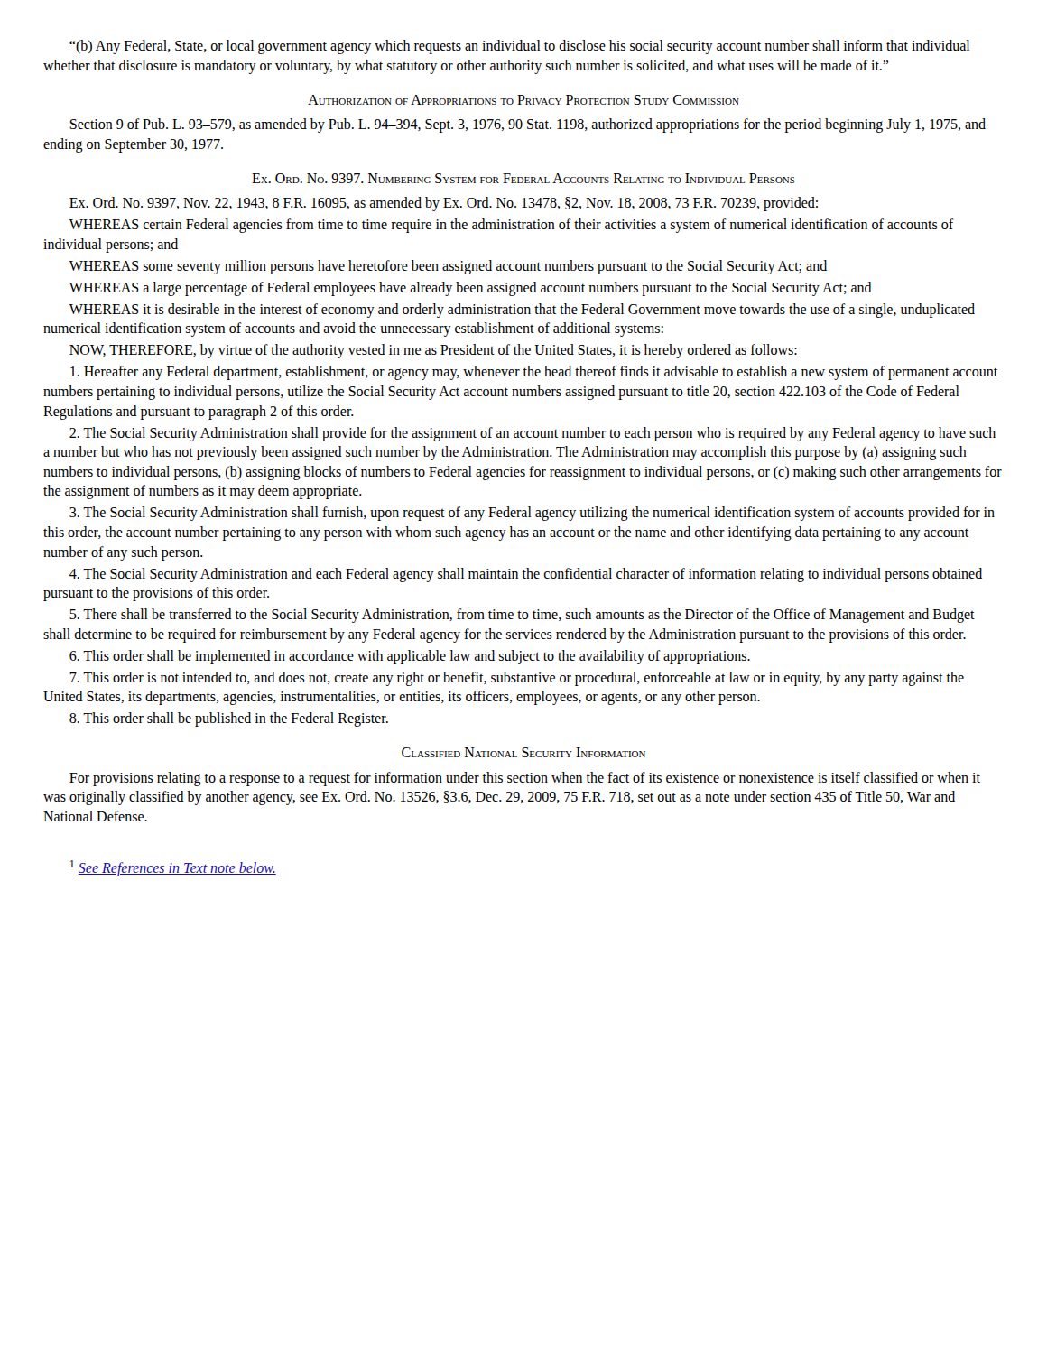“(b) Any Federal, State, or local government agency which requests an individual to disclose his social security account number shall inform that individual whether that disclosure is mandatory or voluntary, by what statutory or other authority such number is solicited, and what uses will be made of it.”
Authorization of Appropriations to Privacy Protection Study Commission
Section 9 of Pub. L. 93–579, as amended by Pub. L. 94–394, Sept. 3, 1976, 90 Stat. 1198, authorized appropriations for the period beginning July 1, 1975, and ending on September 30, 1977.
Ex. Ord. No. 9397. Numbering System for Federal Accounts Relating to Individual Persons
Ex. Ord. No. 9397, Nov. 22, 1943, 8 F.R. 16095, as amended by Ex. Ord. No. 13478, §2, Nov. 18, 2008, 73 F.R. 70239, provided:
WHEREAS certain Federal agencies from time to time require in the administration of their activities a system of numerical identification of accounts of individual persons; and
WHEREAS some seventy million persons have heretofore been assigned account numbers pursuant to the Social Security Act; and
WHEREAS a large percentage of Federal employees have already been assigned account numbers pursuant to the Social Security Act; and
WHEREAS it is desirable in the interest of economy and orderly administration that the Federal Government move towards the use of a single, unduplicated numerical identification system of accounts and avoid the unnecessary establishment of additional systems:
NOW, THEREFORE, by virtue of the authority vested in me as President of the United States, it is hereby ordered as follows:
1. Hereafter any Federal department, establishment, or agency may, whenever the head thereof finds it advisable to establish a new system of permanent account numbers pertaining to individual persons, utilize the Social Security Act account numbers assigned pursuant to title 20, section 422.103 of the Code of Federal Regulations and pursuant to paragraph 2 of this order.
2. The Social Security Administration shall provide for the assignment of an account number to each person who is required by any Federal agency to have such a number but who has not previously been assigned such number by the Administration. The Administration may accomplish this purpose by (a) assigning such numbers to individual persons, (b) assigning blocks of numbers to Federal agencies for reassignment to individual persons, or (c) making such other arrangements for the assignment of numbers as it may deem appropriate.
3. The Social Security Administration shall furnish, upon request of any Federal agency utilizing the numerical identification system of accounts provided for in this order, the account number pertaining to any person with whom such agency has an account or the name and other identifying data pertaining to any account number of any such person.
4. The Social Security Administration and each Federal agency shall maintain the confidential character of information relating to individual persons obtained pursuant to the provisions of this order.
5. There shall be transferred to the Social Security Administration, from time to time, such amounts as the Director of the Office of Management and Budget shall determine to be required for reimbursement by any Federal agency for the services rendered by the Administration pursuant to the provisions of this order.
6. This order shall be implemented in accordance with applicable law and subject to the availability of appropriations.
7. This order is not intended to, and does not, create any right or benefit, substantive or procedural, enforceable at law or in equity, by any party against the United States, its departments, agencies, instrumentalities, or entities, its officers, employees, or agents, or any other person.
8. This order shall be published in the Federal Register.
Classified National Security Information
For provisions relating to a response to a request for information under this section when the fact of its existence or nonexistence is itself classified or when it was originally classified by another agency, see Ex. Ord. No. 13526, §3.6, Dec. 29, 2009, 75 F.R. 718, set out as a note under section 435 of Title 50, War and National Defense.
1 See References in Text note below.